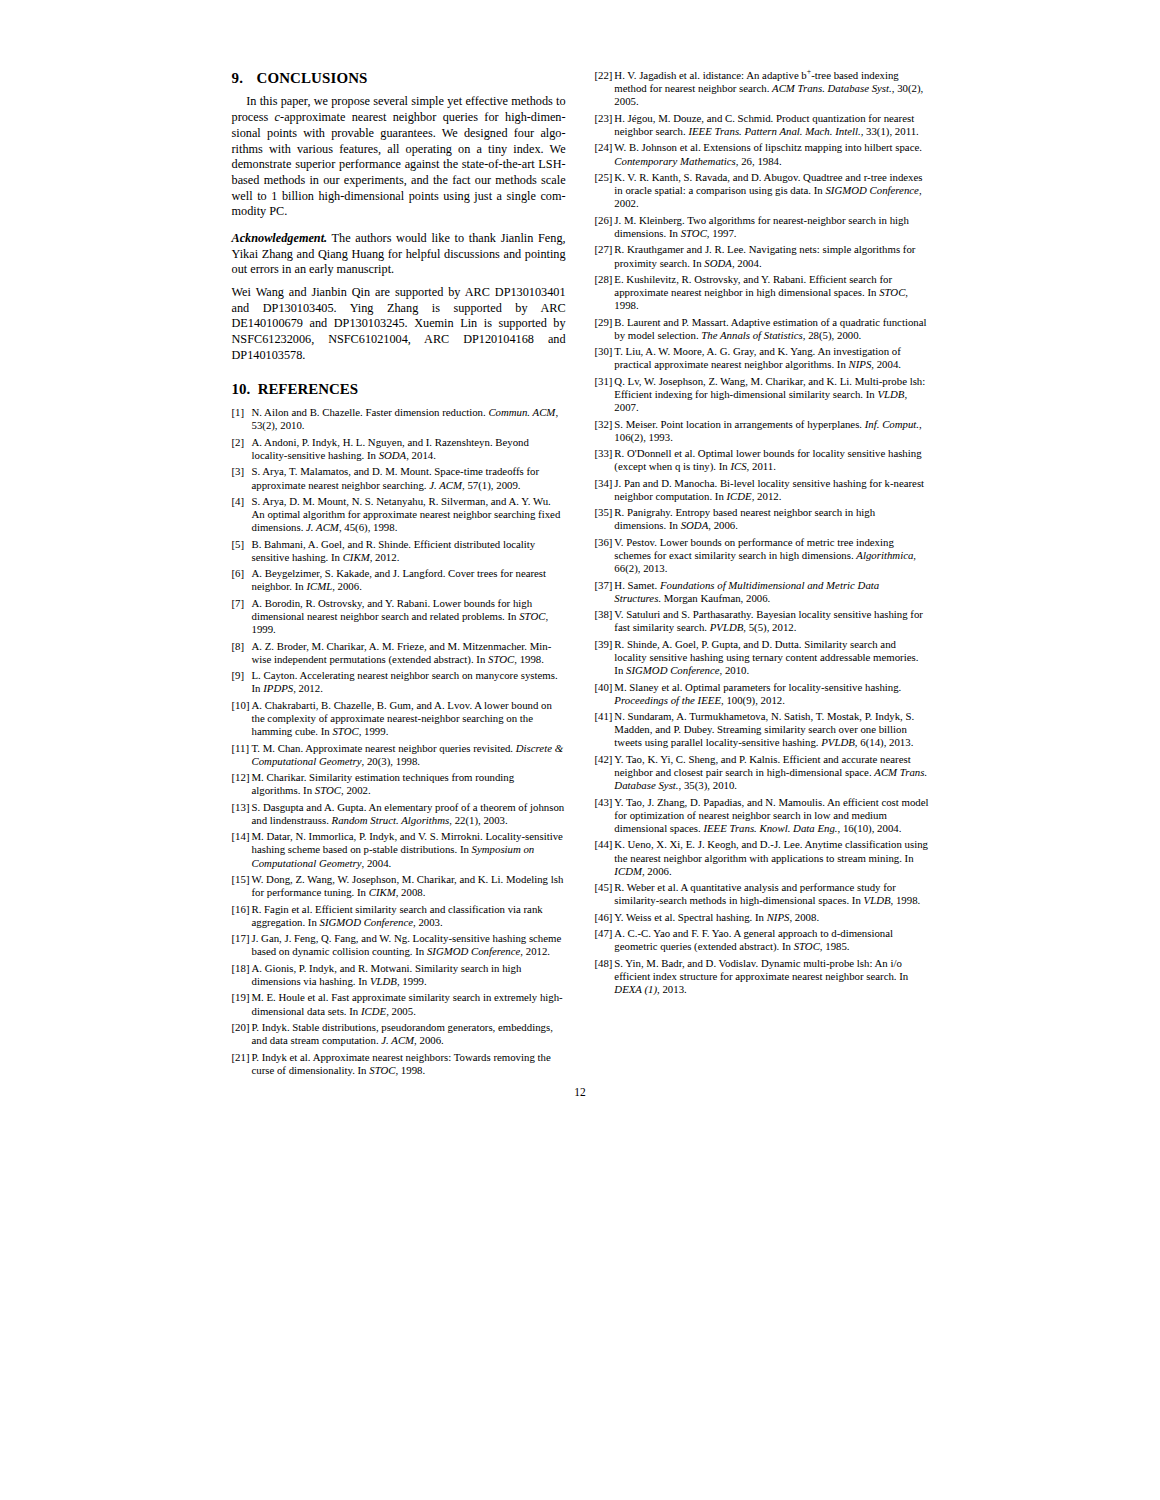9. CONCLUSIONS
In this paper, we propose several simple yet effective methods to process c-approximate nearest neighbor queries for high-dimensional points with provable guarantees. We designed four algorithms with various features, all operating on a tiny index. We demonstrate superior performance against the state-of-the-art LSH-based methods in our experiments, and the fact our methods scale well to 1 billion high-dimensional points using just a single commodity PC.
Acknowledgement. The authors would like to thank Jianlin Feng, Yikai Zhang and Qiang Huang for helpful discussions and pointing out errors in an early manuscript.
Wei Wang and Jianbin Qin are supported by ARC DP130103401 and DP130103405. Ying Zhang is supported by ARC DE140100679 and DP130103245. Xuemin Lin is supported by NSFC61232006, NSFC61021004, ARC DP120104168 and DP140103578.
10. REFERENCES
[1] N. Ailon and B. Chazelle. Faster dimension reduction. Commun. ACM, 53(2), 2010.
[2] A. Andoni, P. Indyk, H. L. Nguyen, and I. Razenshteyn. Beyond locality-sensitive hashing. In SODA, 2014.
[3] S. Arya, T. Malamatos, and D. M. Mount. Space-time tradeoffs for approximate nearest neighbor searching. J. ACM, 57(1), 2009.
[4] S. Arya, D. M. Mount, N. S. Netanyahu, R. Silverman, and A. Y. Wu. An optimal algorithm for approximate nearest neighbor searching fixed dimensions. J. ACM, 45(6), 1998.
[5] B. Bahmani, A. Goel, and R. Shinde. Efficient distributed locality sensitive hashing. In CIKM, 2012.
[6] A. Beygelzimer, S. Kakade, and J. Langford. Cover trees for nearest neighbor. In ICML, 2006.
[7] A. Borodin, R. Ostrovsky, and Y. Rabani. Lower bounds for high dimensional nearest neighbor search and related problems. In STOC, 1999.
[8] A. Z. Broder, M. Charikar, A. M. Frieze, and M. Mitzenmacher. Min-wise independent permutations (extended abstract). In STOC, 1998.
[9] L. Cayton. Accelerating nearest neighbor search on manycore systems. In IPDPS, 2012.
[10] A. Chakrabarti, B. Chazelle, B. Gum, and A. Lvov. A lower bound on the complexity of approximate nearest-neighbor searching on the hamming cube. In STOC, 1999.
[11] T. M. Chan. Approximate nearest neighbor queries revisited. Discrete & Computational Geometry, 20(3), 1998.
[12] M. Charikar. Similarity estimation techniques from rounding algorithms. In STOC, 2002.
[13] S. Dasgupta and A. Gupta. An elementary proof of a theorem of johnson and lindenstrauss. Random Struct. Algorithms, 22(1), 2003.
[14] M. Datar, N. Immorlica, P. Indyk, and V. S. Mirrokni. Locality-sensitive hashing scheme based on p-stable distributions. In Symposium on Computational Geometry, 2004.
[15] W. Dong, Z. Wang, W. Josephson, M. Charikar, and K. Li. Modeling lsh for performance tuning. In CIKM, 2008.
[16] R. Fagin et al. Efficient similarity search and classification via rank aggregation. In SIGMOD Conference, 2003.
[17] J. Gan, J. Feng, Q. Fang, and W. Ng. Locality-sensitive hashing scheme based on dynamic collision counting. In SIGMOD Conference, 2012.
[18] A. Gionis, P. Indyk, and R. Motwani. Similarity search in high dimensions via hashing. In VLDB, 1999.
[19] M. E. Houle et al. Fast approximate similarity search in extremely high-dimensional data sets. In ICDE, 2005.
[20] P. Indyk. Stable distributions, pseudorandom generators, embeddings, and data stream computation. J. ACM, 2006.
[21] P. Indyk et al. Approximate nearest neighbors: Towards removing the curse of dimensionality. In STOC, 1998.
[22] H. V. Jagadish et al. idistance: An adaptive b+-tree based indexing method for nearest neighbor search. ACM Trans. Database Syst., 30(2), 2005.
[23] H. Jégou, M. Douze, and C. Schmid. Product quantization for nearest neighbor search. IEEE Trans. Pattern Anal. Mach. Intell., 33(1), 2011.
[24] W. B. Johnson et al. Extensions of lipschitz mapping into hilbert space. Contemporary Mathematics, 26, 1984.
[25] K. V. R. Kanth, S. Ravada, and D. Abugov. Quadtree and r-tree indexes in oracle spatial: a comparison using gis data. In SIGMOD Conference, 2002.
[26] J. M. Kleinberg. Two algorithms for nearest-neighbor search in high dimensions. In STOC, 1997.
[27] R. Krauthgamer and J. R. Lee. Navigating nets: simple algorithms for proximity search. In SODA, 2004.
[28] E. Kushilevitz, R. Ostrovsky, and Y. Rabani. Efficient search for approximate nearest neighbor in high dimensional spaces. In STOC, 1998.
[29] B. Laurent and P. Massart. Adaptive estimation of a quadratic functional by model selection. The Annals of Statistics, 28(5), 2000.
[30] T. Liu, A. W. Moore, A. G. Gray, and K. Yang. An investigation of practical approximate nearest neighbor algorithms. In NIPS, 2004.
[31] Q. Lv, W. Josephson, Z. Wang, M. Charikar, and K. Li. Multi-probe lsh: Efficient indexing for high-dimensional similarity search. In VLDB, 2007.
[32] S. Meiser. Point location in arrangements of hyperplanes. Inf. Comput., 106(2), 1993.
[33] R. O'Donnell et al. Optimal lower bounds for locality sensitive hashing (except when q is tiny). In ICS, 2011.
[34] J. Pan and D. Manocha. Bi-level locality sensitive hashing for k-nearest neighbor computation. In ICDE, 2012.
[35] R. Panigrahy. Entropy based nearest neighbor search in high dimensions. In SODA, 2006.
[36] V. Pestov. Lower bounds on performance of metric tree indexing schemes for exact similarity search in high dimensions. Algorithmica, 66(2), 2013.
[37] H. Samet. Foundations of Multidimensional and Metric Data Structures. Morgan Kaufman, 2006.
[38] V. Satuluri and S. Parthasarathy. Bayesian locality sensitive hashing for fast similarity search. PVLDB, 5(5), 2012.
[39] R. Shinde, A. Goel, P. Gupta, and D. Dutta. Similarity search and locality sensitive hashing using ternary content addressable memories. In SIGMOD Conference, 2010.
[40] M. Slaney et al. Optimal parameters for locality-sensitive hashing. Proceedings of the IEEE, 100(9), 2012.
[41] N. Sundaram, A. Turmukhametova, N. Satish, T. Mostak, P. Indyk, S. Madden, and P. Dubey. Streaming similarity search over one billion tweets using parallel locality-sensitive hashing. PVLDB, 6(14), 2013.
[42] Y. Tao, K. Yi, C. Sheng, and P. Kalnis. Efficient and accurate nearest neighbor and closest pair search in high-dimensional space. ACM Trans. Database Syst., 35(3), 2010.
[43] Y. Tao, J. Zhang, D. Papadias, and N. Mamoulis. An efficient cost model for optimization of nearest neighbor search in low and medium dimensional spaces. IEEE Trans. Knowl. Data Eng., 16(10), 2004.
[44] K. Ueno, X. Xi, E. J. Keogh, and D.-J. Lee. Anytime classification using the nearest neighbor algorithm with applications to stream mining. In ICDM, 2006.
[45] R. Weber et al. A quantitative analysis and performance study for similarity-search methods in high-dimensional spaces. In VLDB, 1998.
[46] Y. Weiss et al. Spectral hashing. In NIPS, 2008.
[47] A. C.-C. Yao and F. F. Yao. A general approach to d-dimensional geometric queries (extended abstract). In STOC, 1985.
[48] S. Yin, M. Badr, and D. Vodislav. Dynamic multi-probe lsh: An i/o efficient index structure for approximate nearest neighbor search. In DEXA (1), 2013.
12